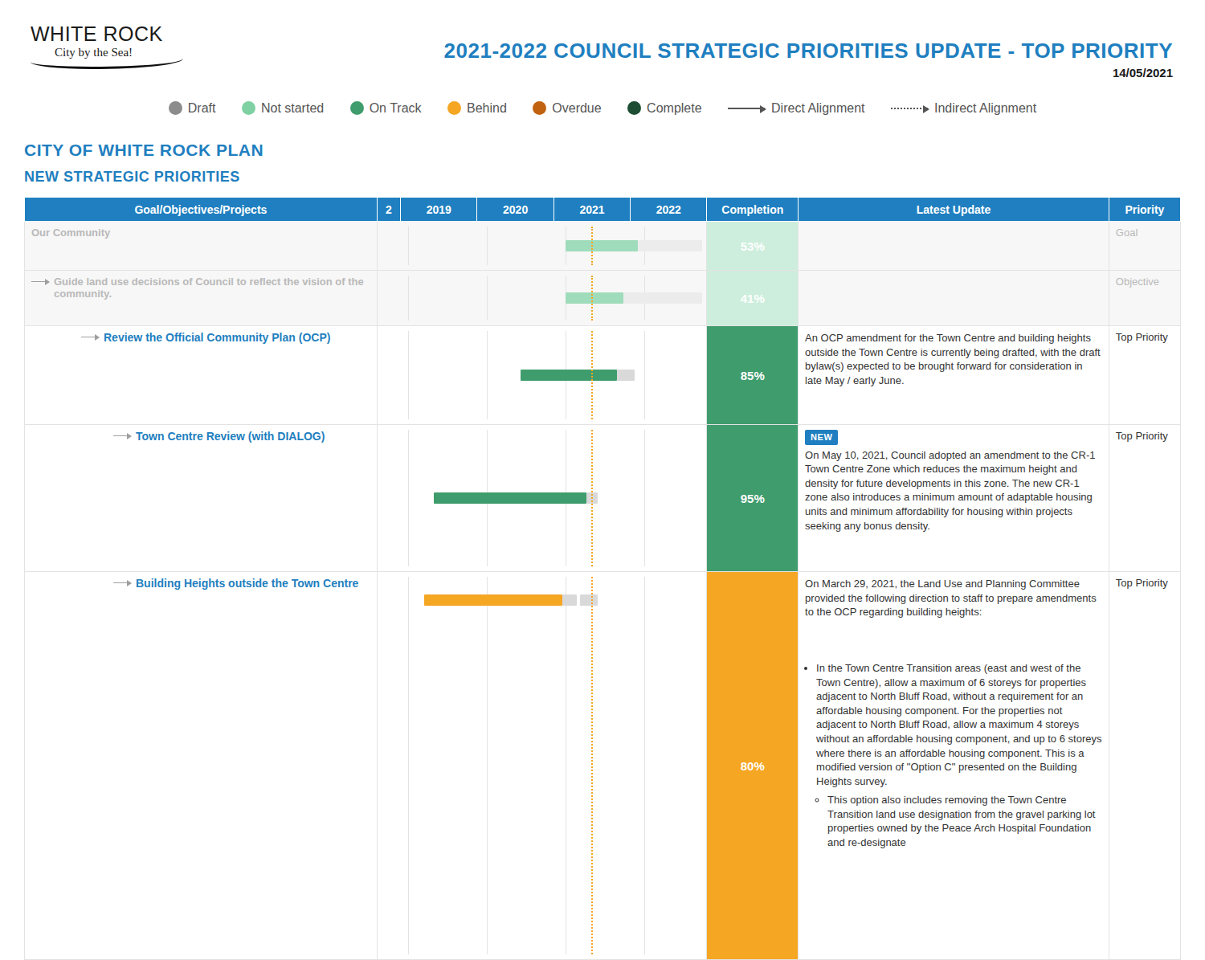WHITE ROCK
City by the Sea!
2021-2022 Council Strategic Priorities Update - Top Priority
14/05/2021
Draft Not started On Track Behind Overdue Complete Direct Alignment Indirect Alignment
City of White Rock Plan
New Strategic Priorities
| Goal/Objectives/Projects | 2 | 2019 | 2020 | 2021 | 2022 | Completion | Latest Update | Priority |
| --- | --- | --- | --- | --- | --- | --- | --- | --- |
| Our Community | | 53% | | Goal |
| Guide land use decisions of Council to reflect the vision of the community. | | 41% | | Objective |
| Review the Official Community Plan (OCP) | | 85% | An OCP amendment for the Town Centre and building heights outside the Town Centre is currently being drafted, with the draft bylaw(s) expected to be brought forward for consideration in late May / early June. | Top Priority |
| Town Centre Review (with DIALOG) | | 95% | NEW On May 10, 2021, Council adopted an amendment to the CR-1 Town Centre Zone which reduces the maximum height and density for future developments in this zone. The new CR-1 zone also introduces a minimum amount of adaptable housing units and minimum affordability for housing within projects seeking any bonus density. | Top Priority |
| Building Heights outside the Town Centre | | 80% | On March 29, 2021, the Land Use and Planning Committee provided the following direction to staff to prepare amendments to the OCP regarding building heights: In the Town Centre Transition areas (east and west of the Town Centre), allow a maximum of 6 storeys for properties adjacent to North Bluff Road, without a requirement for an affordable housing component. For the properties not adjacent to North Bluff Road, allow a maximum 4 storeys without an affordable housing component, and up to 6 storeys where there is an affordable housing component. This is a modified version of "Option C" presented on the Building Heights survey. This option also includes removing the Town Centre Transition land use designation from the gravel parking lot properties owned by the Peace Arch Hospital Foundation and re-designate | Top Priority |